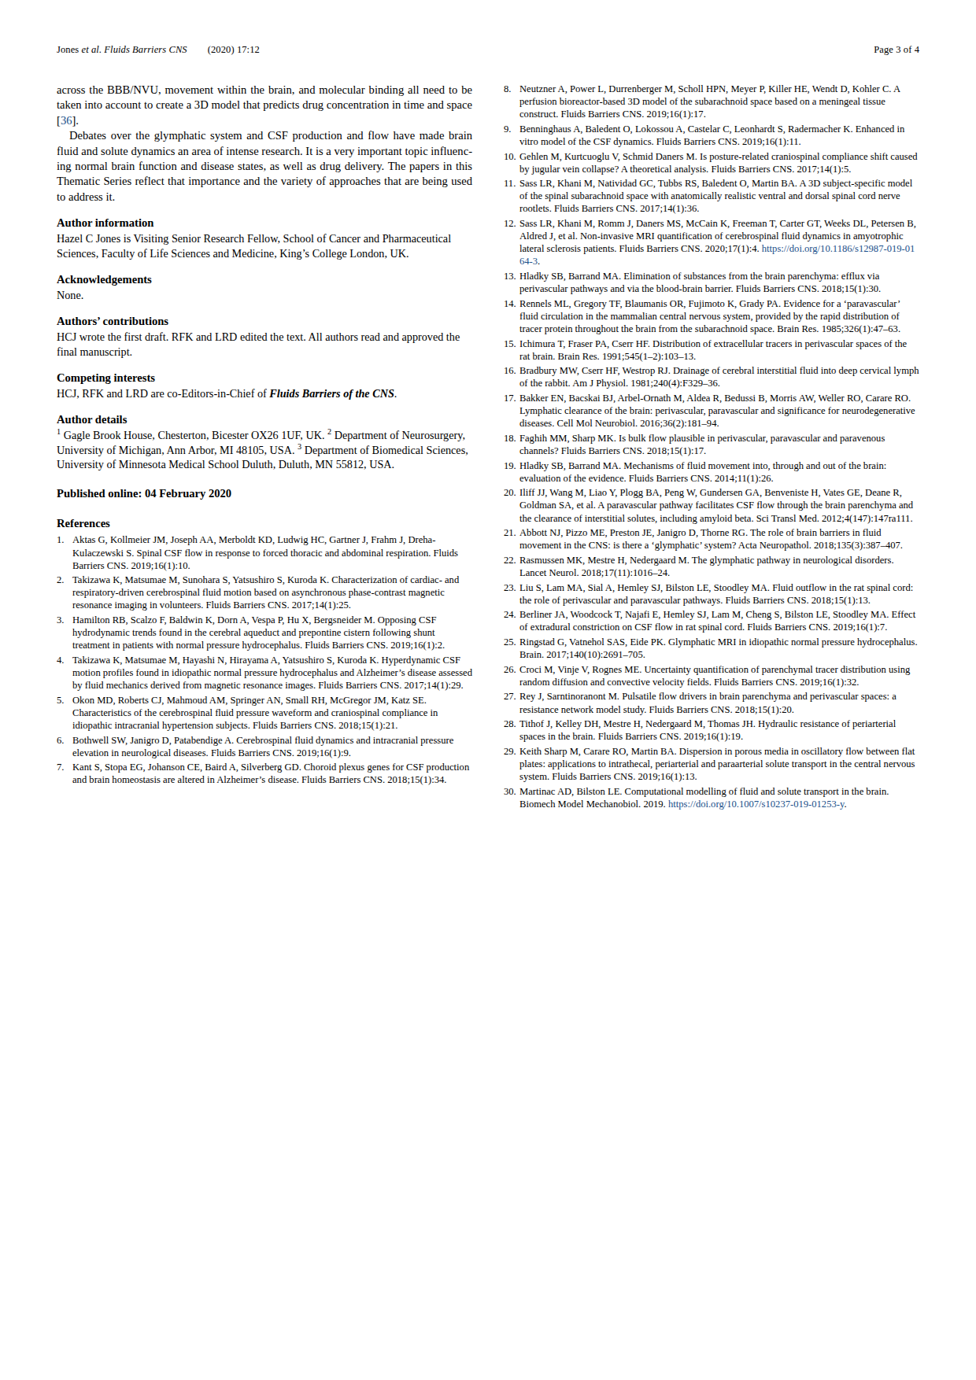Jones et al. Fluids Barriers CNS(2020) 17:12
Page 3 of 4
across the BBB/NVU, movement within the brain, and molecular binding all need to be taken into account to create a 3D model that predicts drug concentration in time and space [36].
Debates over the glymphatic system and CSF production and flow have made brain fluid and solute dynamics an area of intense research. It is a very important topic influencing normal brain function and disease states, as well as drug delivery. The papers in this Thematic Series reflect that importance and the variety of approaches that are being used to address it.
Author information
Hazel C Jones is Visiting Senior Research Fellow, School of Cancer and Pharmaceutical Sciences, Faculty of Life Sciences and Medicine, King’s College London, UK.
Acknowledgements
None.
Authors’ contributions
HCJ wrote the first draft. RFK and LRD edited the text. All authors read and approved the final manuscript.
Competing interests
HCJ, RFK and LRD are co-Editors-in-Chief of Fluids Barriers of the CNS.
Author details
1 Gagle Brook House, Chesterton, Bicester OX26 1UF, UK. 2 Department of Neurosurgery, University of Michigan, Ann Arbor, MI 48105, USA. 3 Department of Biomedical Sciences, University of Minnesota Medical School Duluth, Duluth, MN 55812, USA.
Published online: 04 February 2020
References
Aktas G, Kollmeier JM, Joseph AA, Merboldt KD, Ludwig HC, Gartner J, Frahm J, Dreha-Kulaczewski S. Spinal CSF flow in response to forced thoracic and abdominal respiration. Fluids Barriers CNS. 2019;16(1):10.
Takizawa K, Matsumae M, Sunohara S, Yatsushiro S, Kuroda K. Characterization of cardiac- and respiratory-driven cerebrospinal fluid motion based on asynchronous phase-contrast magnetic resonance imaging in volunteers. Fluids Barriers CNS. 2017;14(1):25.
Hamilton RB, Scalzo F, Baldwin K, Dorn A, Vespa P, Hu X, Bergsneider M. Opposing CSF hydrodynamic trends found in the cerebral aqueduct and prepontine cistern following shunt treatment in patients with normal pressure hydrocephalus. Fluids Barriers CNS. 2019;16(1):2.
Takizawa K, Matsumae M, Hayashi N, Hirayama A, Yatsushiro S, Kuroda K. Hyperdynamic CSF motion profiles found in idiopathic normal pressure hydrocephalus and Alzheimer’s disease assessed by fluid mechanics derived from magnetic resonance images. Fluids Barriers CNS. 2017;14(1):29.
Okon MD, Roberts CJ, Mahmoud AM, Springer AN, Small RH, McGregor JM, Katz SE. Characteristics of the cerebrospinal fluid pressure waveform and craniospinal compliance in idiopathic intracranial hypertension subjects. Fluids Barriers CNS. 2018;15(1):21.
Bothwell SW, Janigro D, Patabendige A. Cerebrospinal fluid dynamics and intracranial pressure elevation in neurological diseases. Fluids Barriers CNS. 2019;16(1):9.
Kant S, Stopa EG, Johanson CE, Baird A, Silverberg GD. Choroid plexus genes for CSF production and brain homeostasis are altered in Alzheimer’s disease. Fluids Barriers CNS. 2018;15(1):34.
Neutzner A, Power L, Durrenberger M, Scholl HPN, Meyer P, Killer HE, Wendt D, Kohler C. A perfusion bioreactor-based 3D model of the subarachnoid space based on a meningeal tissue construct. Fluids Barriers CNS. 2019;16(1):17.
Benninghaus A, Baledent O, Lokossou A, Castelar C, Leonhardt S, Radermacher K. Enhanced in vitro model of the CSF dynamics. Fluids Barriers CNS. 2019;16(1):11.
Gehlen M, Kurtcuoglu V, Schmid Daners M. Is posture-related craniospinal compliance shift caused by jugular vein collapse? A theoretical analysis. Fluids Barriers CNS. 2017;14(1):5.
Sass LR, Khani M, Natividad GC, Tubbs RS, Baledent O, Martin BA. A 3D subject-specific model of the spinal subarachnoid space with anatomically realistic ventral and dorsal spinal cord nerve rootlets. Fluids Barriers CNS. 2017;14(1):36.
Sass LR, Khani M, Romm J, Daners MS, McCain K, Freeman T, Carter GT, Weeks DL, Petersen B, Aldred J, et al. Non-invasive MRI quantification of cerebrospinal fluid dynamics in amyotrophic lateral sclerosis patients. Fluids Barriers CNS. 2020;17(1):4. https://doi.org/10.1186/s12987-019-0164-3.
Hladky SB, Barrand MA. Elimination of substances from the brain parenchyma: efflux via perivascular pathways and via the blood-brain barrier. Fluids Barriers CNS. 2018;15(1):30.
Rennels ML, Gregory TF, Blaumanis OR, Fujimoto K, Grady PA. Evidence for a ‘paravascular’ fluid circulation in the mammalian central nervous system, provided by the rapid distribution of tracer protein throughout the brain from the subarachnoid space. Brain Res. 1985;326(1):47–63.
Ichimura T, Fraser PA, Cserr HF. Distribution of extracellular tracers in perivascular spaces of the rat brain. Brain Res. 1991;545(1–2):103–13.
Bradbury MW, Cserr HF, Westrop RJ. Drainage of cerebral interstitial fluid into deep cervical lymph of the rabbit. Am J Physiol. 1981;240(4):F329–36.
Bakker EN, Bacskai BJ, Arbel-Ornath M, Aldea R, Bedussi B, Morris AW, Weller RO, Carare RO. Lymphatic clearance of the brain: perivascular, paravascular and significance for neurodegenerative diseases. Cell Mol Neurobiol. 2016;36(2):181–94.
Faghih MM, Sharp MK. Is bulk flow plausible in perivascular, paravascular and paravenous channels? Fluids Barriers CNS. 2018;15(1):17.
Hladky SB, Barrand MA. Mechanisms of fluid movement into, through and out of the brain: evaluation of the evidence. Fluids Barriers CNS. 2014;11(1):26.
Iliff JJ, Wang M, Liao Y, Plogg BA, Peng W, Gundersen GA, Benveniste H, Vates GE, Deane R, Goldman SA, et al. A paravascular pathway facilitates CSF flow through the brain parenchyma and the clearance of interstitial solutes, including amyloid beta. Sci Transl Med. 2012;4(147):147ra111.
Abbott NJ, Pizzo ME, Preston JE, Janigro D, Thorne RG. The role of brain barriers in fluid movement in the CNS: is there a ‘glymphatic’ system? Acta Neuropathol. 2018;135(3):387–407.
Rasmussen MK, Mestre H, Nedergaard M. The glymphatic pathway in neurological disorders. Lancet Neurol. 2018;17(11):1016–24.
Liu S, Lam MA, Sial A, Hemley SJ, Bilston LE, Stoodley MA. Fluid outflow in the rat spinal cord: the role of perivascular and paravascular pathways. Fluids Barriers CNS. 2018;15(1):13.
Berliner JA, Woodcock T, Najafi E, Hemley SJ, Lam M, Cheng S, Bilston LE, Stoodley MA. Effect of extradural constriction on CSF flow in rat spinal cord. Fluids Barriers CNS. 2019;16(1):7.
Ringstad G, Vatnehol SAS, Eide PK. Glymphatic MRI in idiopathic normal pressure hydrocephalus. Brain. 2017;140(10):2691–705.
Croci M, Vinje V, Rognes ME. Uncertainty quantification of parenchymal tracer distribution using random diffusion and convective velocity fields. Fluids Barriers CNS. 2019;16(1):32.
Rey J, Sarntinoranont M. Pulsatile flow drivers in brain parenchyma and perivascular spaces: a resistance network model study. Fluids Barriers CNS. 2018;15(1):20.
Tithof J, Kelley DH, Mestre H, Nedergaard M, Thomas JH. Hydraulic resistance of periarterial spaces in the brain. Fluids Barriers CNS. 2019;16(1):19.
Keith Sharp M, Carare RO, Martin BA. Dispersion in porous media in oscillatory flow between flat plates: applications to intrathecal, periarterial and paraarterial solute transport in the central nervous system. Fluids Barriers CNS. 2019;16(1):13.
Martinac AD, Bilston LE. Computational modelling of fluid and solute transport in the brain. Biomech Model Mechanobiol. 2019. https://doi.org/10.1007/s10237-019-01253-y.